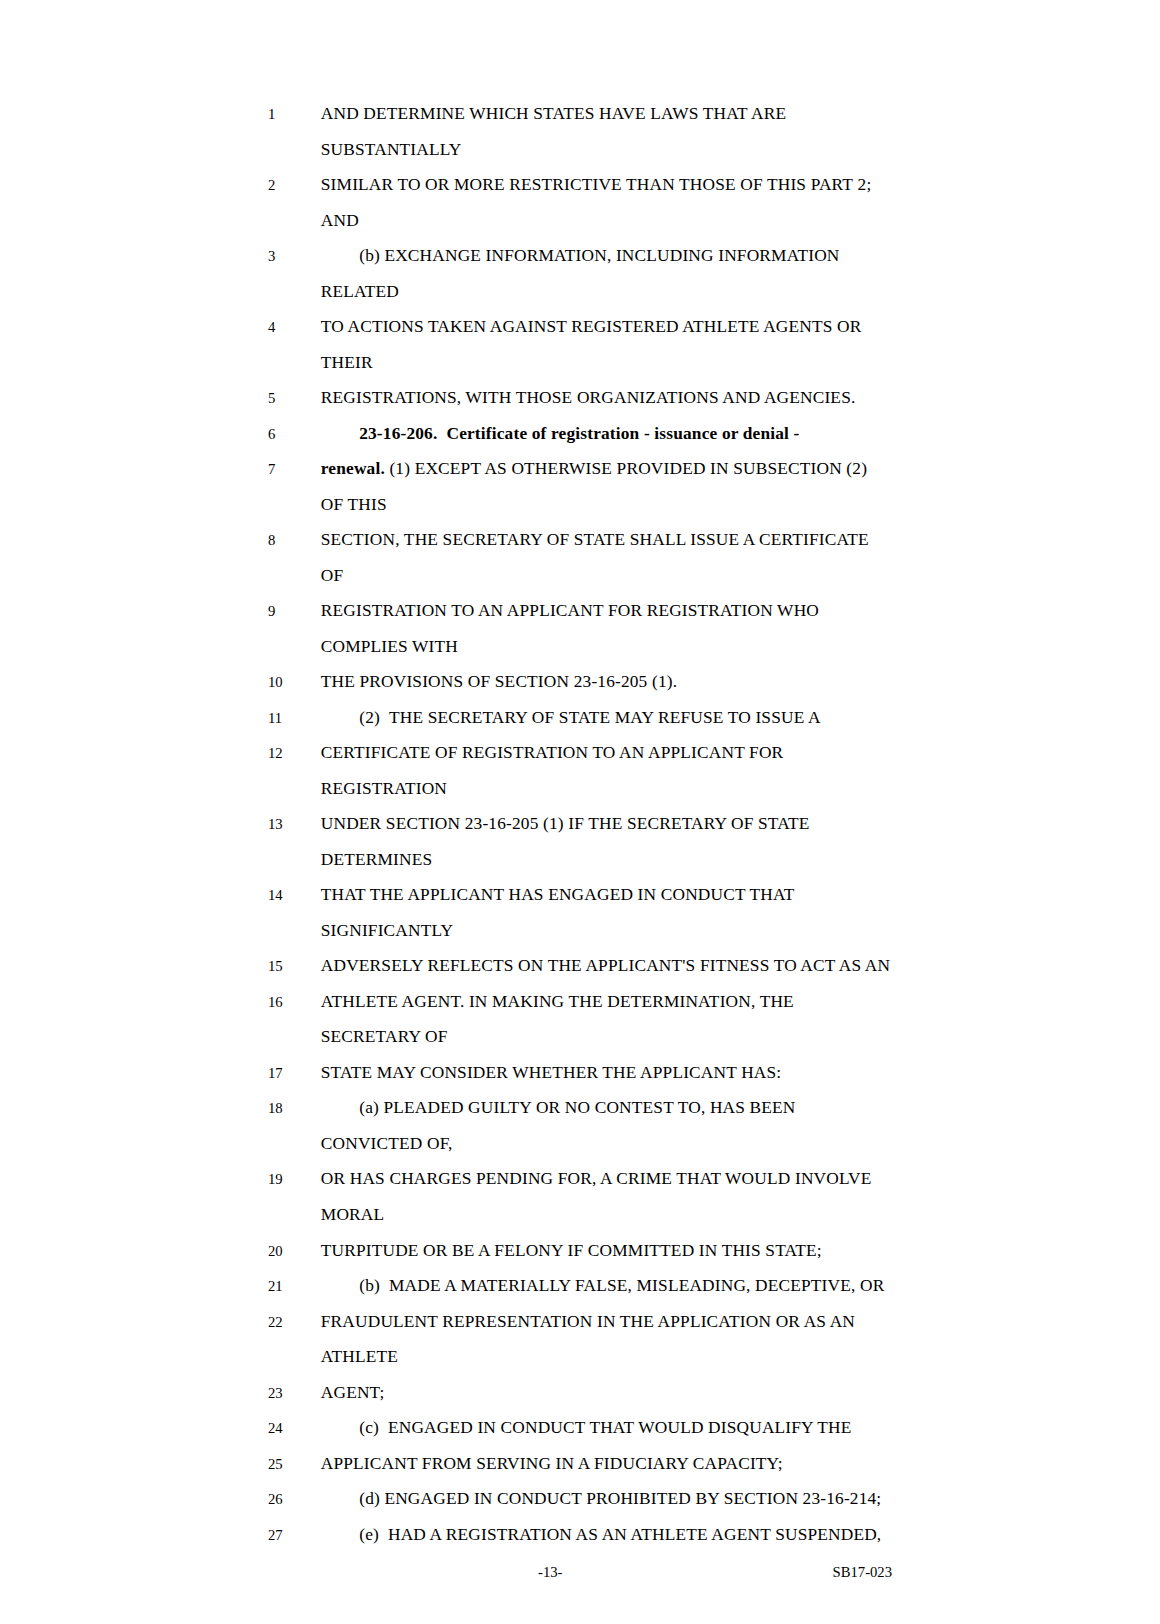1 AND DETERMINE WHICH STATES HAVE LAWS THAT ARE SUBSTANTIALLY
2 SIMILAR TO OR MORE RESTRICTIVE THAN THOSE OF THIS PART 2; AND
3 (b) EXCHANGE INFORMATION, INCLUDING INFORMATION RELATED
4 TO ACTIONS TAKEN AGAINST REGISTERED ATHLETE AGENTS OR THEIR
5 REGISTRATIONS, WITH THOSE ORGANIZATIONS AND AGENCIES.
6 23-16-206. Certificate of registration - issuance or denial -
7 renewal. (1) EXCEPT AS OTHERWISE PROVIDED IN SUBSECTION (2) OF THIS
8 SECTION, THE SECRETARY OF STATE SHALL ISSUE A CERTIFICATE OF
9 REGISTRATION TO AN APPLICANT FOR REGISTRATION WHO COMPLIES WITH
10 THE PROVISIONS OF SECTION 23-16-205 (1).
11 (2) THE SECRETARY OF STATE MAY REFUSE TO ISSUE A
12 CERTIFICATE OF REGISTRATION TO AN APPLICANT FOR REGISTRATION
13 UNDER SECTION 23-16-205 (1) IF THE SECRETARY OF STATE DETERMINES
14 THAT THE APPLICANT HAS ENGAGED IN CONDUCT THAT SIGNIFICANTLY
15 ADVERSELY REFLECTS ON THE APPLICANT'S FITNESS TO ACT AS AN
16 ATHLETE AGENT. IN MAKING THE DETERMINATION, THE SECRETARY OF
17 STATE MAY CONSIDER WHETHER THE APPLICANT HAS:
18 (a) PLEADED GUILTY OR NO CONTEST TO, HAS BEEN CONVICTED OF,
19 OR HAS CHARGES PENDING FOR, A CRIME THAT WOULD INVOLVE MORAL
20 TURPITUDE OR BE A FELONY IF COMMITTED IN THIS STATE;
21 (b) MADE A MATERIALLY FALSE, MISLEADING, DECEPTIVE, OR
22 FRAUDULENT REPRESENTATION IN THE APPLICATION OR AS AN ATHLETE
23 AGENT;
24 (c) ENGAGED IN CONDUCT THAT WOULD DISQUALIFY THE
25 APPLICANT FROM SERVING IN A FIDUCIARY CAPACITY;
26 (d) ENGAGED IN CONDUCT PROHIBITED BY SECTION 23-16-214;
27 (e) HAD A REGISTRATION AS AN ATHLETE AGENT SUSPENDED,
-13- SB17-023